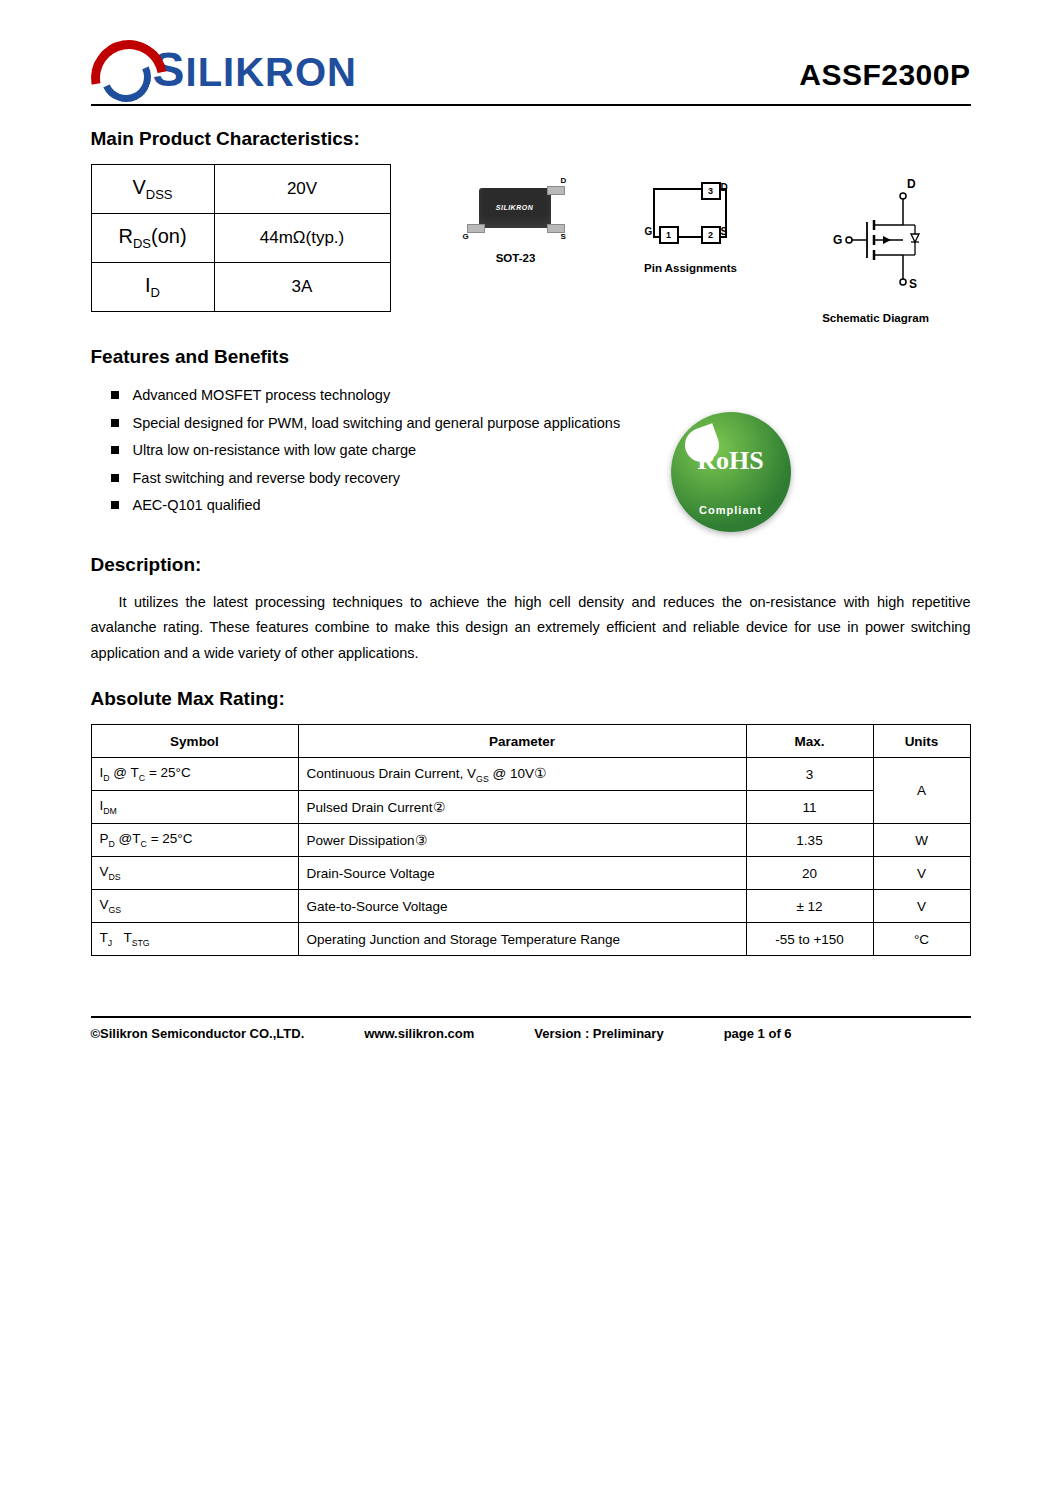SILIKRON
ASSF2300P
Main Product Characteristics:
| V DSS | 20V |
| R DS (on) | 44mΩ(typ.) |
| I D | 3A |
D
SILIKRON
G
S
SOT-23
3
D
1
G
2
S
Pin Assignments
D S G
Schematic Diagram
Features and Benefits
Advanced MOSFET process technology
Special designed for PWM, load switching and general purpose applications
Ultra low on-resistance with low gate charge
Fast switching and reverse body recovery
AEC-Q101 qualified
RoHS
Compliant
Description:
It utilizes the latest processing techniques to achieve the high cell density and reduces the on-resistance with high repetitive avalanche rating. These features combine to make this design an extremely efficient and reliable device for use in power switching application and a wide variety of other applications.
Absolute Max Rating:
| Symbol | Parameter | Max. | Units |
| --- | --- | --- | --- |
| I D @ T C = 25°C | Continuous Drain Current, V GS @ 10V① | 3 | A |
| I DM | Pulsed Drain Current② | 11 |
| P D @T C = 25°C | Power Dissipation③ | 1.35 | W |
| V DS | Drain-Source Voltage | 20 | V |
| V GS | Gate-to-Source Voltage | ± 12 | V |
| T J T STG | Operating Junction and Storage Temperature Range | -55 to +150 | °C |
©Silikron Semiconductor CO.,LTD.
www.silikron.com
Version : Preliminary
page 1 of 6